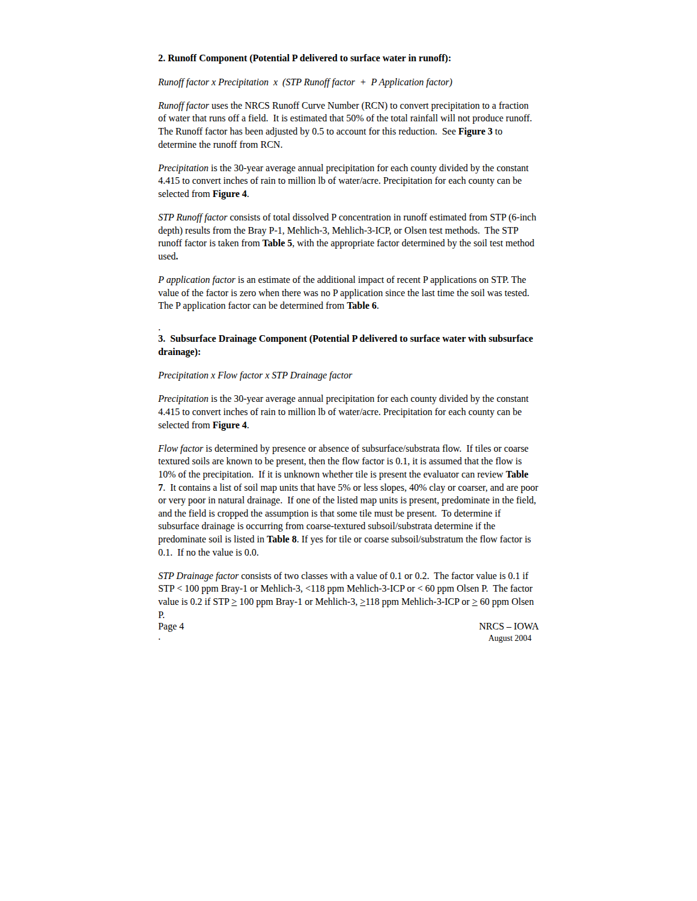2. Runoff Component (Potential P delivered to surface water in runoff):
Runoff factor x Precipitation x (STP Runoff factor + P Application factor)
Runoff factor uses the NRCS Runoff Curve Number (RCN) to convert precipitation to a fraction of water that runs off a field. It is estimated that 50% of the total rainfall will not produce runoff. The Runoff factor has been adjusted by 0.5 to account for this reduction. See Figure 3 to determine the runoff from RCN.
Precipitation is the 30-year average annual precipitation for each county divided by the constant 4.415 to convert inches of rain to million lb of water/acre. Precipitation for each county can be selected from Figure 4.
STP Runoff factor consists of total dissolved P concentration in runoff estimated from STP (6-inch depth) results from the Bray P-1, Mehlich-3, Mehlich-3-ICP, or Olsen test methods. The STP runoff factor is taken from Table 5, with the appropriate factor determined by the soil test method used.
P application factor is an estimate of the additional impact of recent P applications on STP. The value of the factor is zero when there was no P application since the last time the soil was tested. The P application factor can be determined from Table 6.
.
3. Subsurface Drainage Component (Potential P delivered to surface water with subsurface drainage):
Precipitation x Flow factor x STP Drainage factor
Precipitation is the 30-year average annual precipitation for each county divided by the constant 4.415 to convert inches of rain to million lb of water/acre. Precipitation for each county can be selected from Figure 4.
Flow factor is determined by presence or absence of subsurface/substrata flow. If tiles or coarse textured soils are known to be present, then the flow factor is 0.1, it is assumed that the flow is 10% of the precipitation. If it is unknown whether tile is present the evaluator can review Table 7. It contains a list of soil map units that have 5% or less slopes, 40% clay or coarser, and are poor or very poor in natural drainage. If one of the listed map units is present, predominate in the field, and the field is cropped the assumption is that some tile must be present. To determine if subsurface drainage is occurring from coarse-textured subsoil/substrata determine if the predominate soil is listed in Table 8. If yes for tile or coarse subsoil/substratum the flow factor is 0.1. If no the value is 0.0.
STP Drainage factor consists of two classes with a value of 0.1 or 0.2. The factor value is 0.1 if STP < 100 ppm Bray-1 or Mehlich-3, <118 ppm Mehlich-3-ICP or < 60 ppm Olsen P. The factor value is 0.2 if STP > 100 ppm Bray-1 or Mehlich-3, >118 ppm Mehlich-3-ICP or > 60 ppm Olsen P.
.
Page 4 NRCS – IOWAAugust 2004